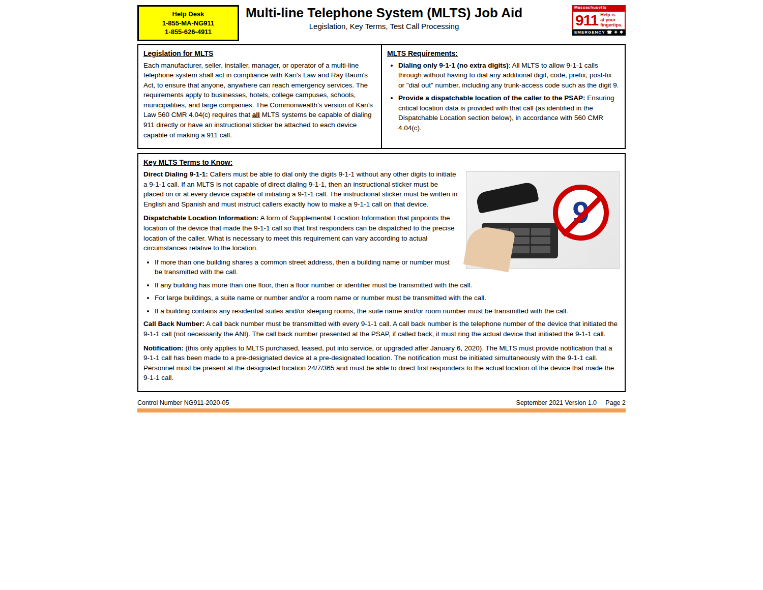Help Desk
1-855-MA-NG911
1-855-626-4911
Multi-line Telephone System (MLTS) Job Aid
Legislation, Key Terms, Test Call Processing
Massachusetts
911
Help is
at your
fingertips.
EMERGENCY ☎ ☀ ❄
Legislation for MLTS
Each manufacturer, seller, installer, manager, or operator of a multi-line telephone system shall act in compliance with Kari's Law and Ray Baum's Act, to ensure that anyone, anywhere can reach emergency services. The requirements apply to businesses, hotels, college campuses, schools, municipalities, and large companies. The Commonwealth’s version of Kari’s Law 560 CMR 4.04(c) requires that all MLTS systems be capable of dialing 911 directly or have an instructional sticker be attached to each device capable of making a 911 call.
MLTS Requirements:
Dialing only 9-1-1 (no extra digits): All MLTS to allow 9-1-1 calls through without having to dial any additional digit, code, prefix, post-fix or "dial out" number, including any trunk-access code such as the digit 9.
Provide a dispatchable location of the caller to the PSAP: Ensuring critical location data is provided with that call (as identified in the Dispatchable Location section below), in accordance with 560 CMR 4.04(c).
Key MLTS Terms to Know:
9
Direct Dialing 9-1-1: Callers must be able to dial only the digits 9-1-1 without any other digits to initiate a 9-1-1 call. If an MLTS is not capable of direct dialing 9-1-1, then an instructional sticker must be placed on or at every device capable of initiating a 9-1-1 call. The instructional sticker must be written in English and Spanish and must instruct callers exactly how to make a 9-1-1 call on that device.
Dispatchable Location Information: A form of Supplemental Location Information that pinpoints the location of the device that made the 9-1-1 call so that first responders can be dispatched to the precise location of the caller. What is necessary to meet this requirement can vary according to actual circumstances relative to the location.
If more than one building shares a common street address, then a building name or number must be transmitted with the call.
If any building has more than one floor, then a floor number or identifier must be transmitted with the call.
For large buildings, a suite name or number and/or a room name or number must be transmitted with the call.
If a building contains any residential suites and/or sleeping rooms, the suite name and/or room number must be transmitted with the call.
Call Back Number: A call back number must be transmitted with every 9-1-1 call. A call back number is the telephone number of the device that initiated the 9-1-1 call (not necessarily the ANI). The call back number presented at the PSAP, if called back, it must ring the actual device that initiated the 9-1-1 call.
Notification: (this only applies to MLTS purchased, leased, put into service, or upgraded after January 6, 2020). The MLTS must provide notification that a 9-1-1 call has been made to a pre-designated device at a pre-designated location. The notification must be initiated simultaneously with the 9-1-1 call. Personnel must be present at the designated location 24/7/365 and must be able to direct first responders to the actual location of the device that made the 9-1-1 call.
Control Number NG911-2020-05
September 2021 Version 1.0 Page 2